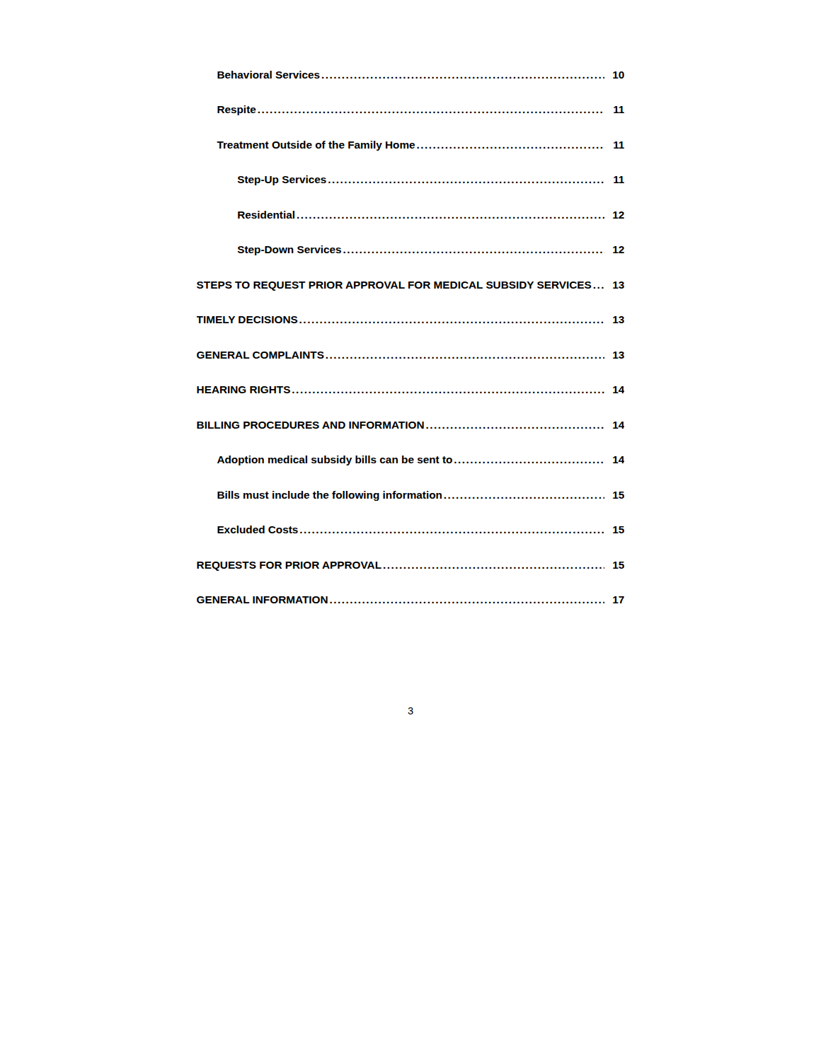Behavioral Services ........................................................................................................... 10
Respite ............................................................................................................................. 11
Treatment Outside of the Family Home .............................................................................. 11
Step-Up Services ........................................................................................................... 11
Residential ................................................................................................................. 12
Step-Down Services ..................................................................................................... 12
STEPS TO REQUEST PRIOR APPROVAL FOR MEDICAL SUBSIDY SERVICES ................ 13
TIMELY DECISIONS ......................................................................................................... 13
GENERAL COMPLAINTS ................................................................................................. 13
HEARING RIGHTS ........................................................................................................... 14
BILLING PROCEDURES AND INFORMATION ......................................................................... 14
Adoption medical subsidy bills can be sent to ..................................................................... 14
Bills must include the following information ........................................................................ 15
Excluded Costs ............................................................................................................. 15
REQUESTS FOR PRIOR APPROVAL ..................................................................................... 15
GENERAL INFORMATION ................................................................................................. 17
3